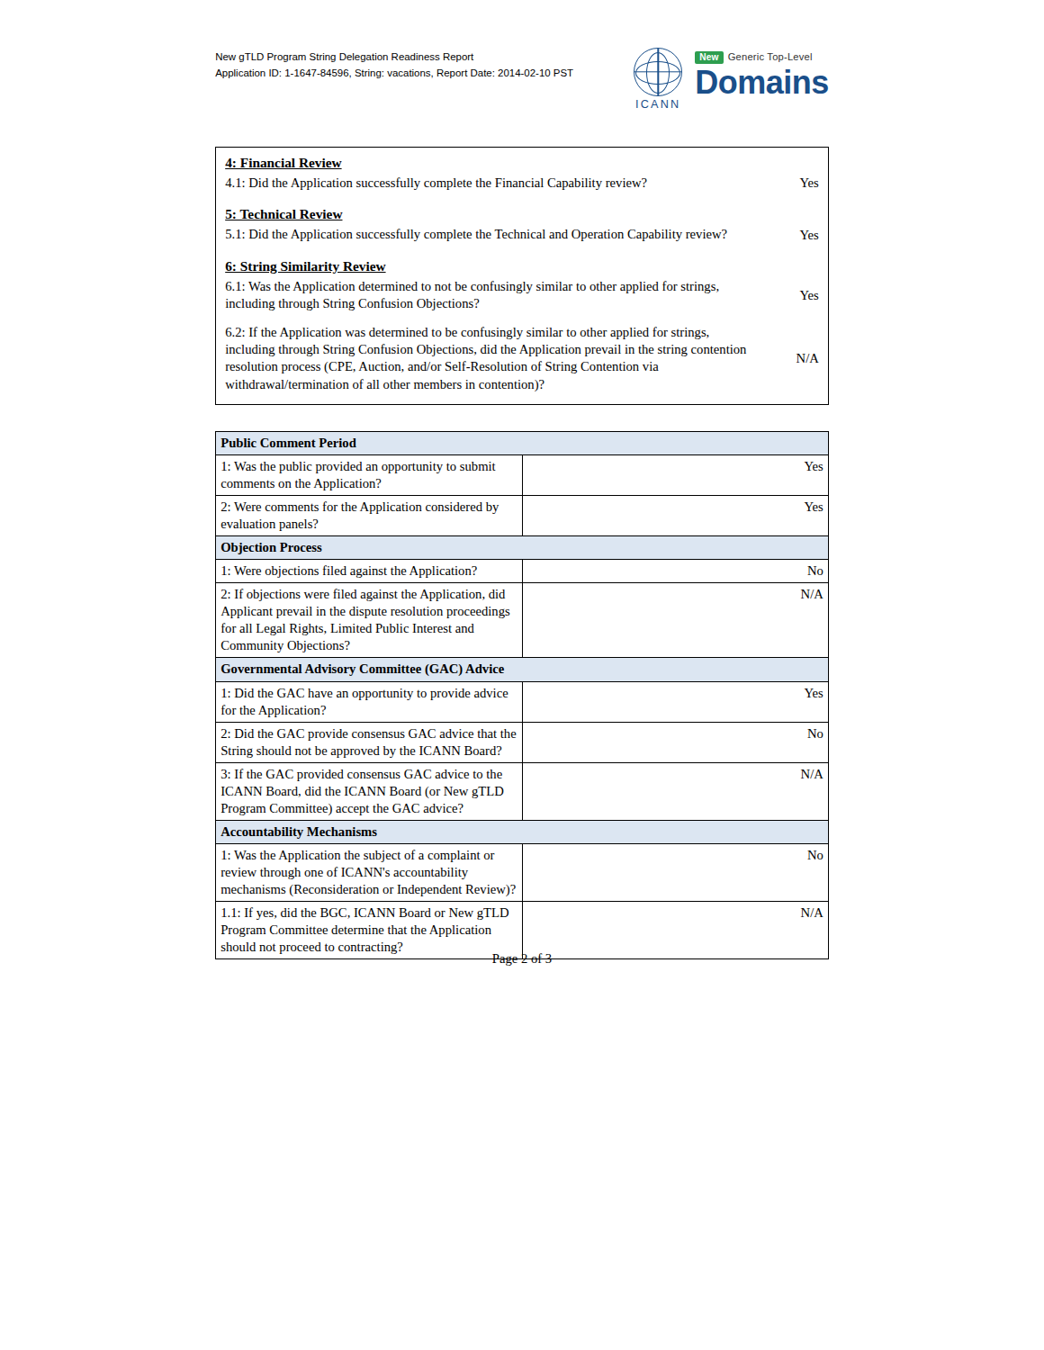New gTLD Program String Delegation Readiness Report
Application ID: 1-1647-84596, String: vacations, Report Date: 2014-02-10 PST
ICANN
New Generic Top-Level
Domains
4: Financial Review
4.1: Did the Application successfully complete the Financial Capability review?
Yes
5: Technical Review
5.1: Did the Application successfully complete the Technical and Operation Capability review?
Yes
6: String Similarity Review
6.1: Was the Application determined to not be confusingly similar to other applied for strings, including through String Confusion Objections?
Yes
6.2: If the Application was determined to be confusingly similar to other applied for strings, including through String Confusion Objections, did the Application prevail in the string contention resolution process (CPE, Auction, and/or Self-Resolution of String Contention via withdrawal/termination of all other members in contention)?
N/A
| Public Comment Period |
| 1: Was the public provided an opportunity to submit comments on the Application? | Yes |
| 2: Were comments for the Application considered by evaluation panels? | Yes |
| Objection Process |
| 1: Were objections filed against the Application? | No |
| 2: If objections were filed against the Application, did Applicant prevail in the dispute resolution proceedings for all Legal Rights, Limited Public Interest and Community Objections? | N/A |
| Governmental Advisory Committee (GAC) Advice |
| 1: Did the GAC have an opportunity to provide advice for the Application? | Yes |
| 2: Did the GAC provide consensus GAC advice that the String should not be approved by the ICANN Board? | No |
| 3: If the GAC provided consensus GAC advice to the ICANN Board, did the ICANN Board (or New gTLD Program Committee) accept the GAC advice? | N/A |
| Accountability Mechanisms |
| 1: Was the Application the subject of a complaint or review through one of ICANN's accountability mechanisms (Reconsideration or Independent Review)? | No |
| 1.1: If yes, did the BGC, ICANN Board or New gTLD Program Committee determine that the Application should not proceed to contracting? | N/A |
Page 2 of 3